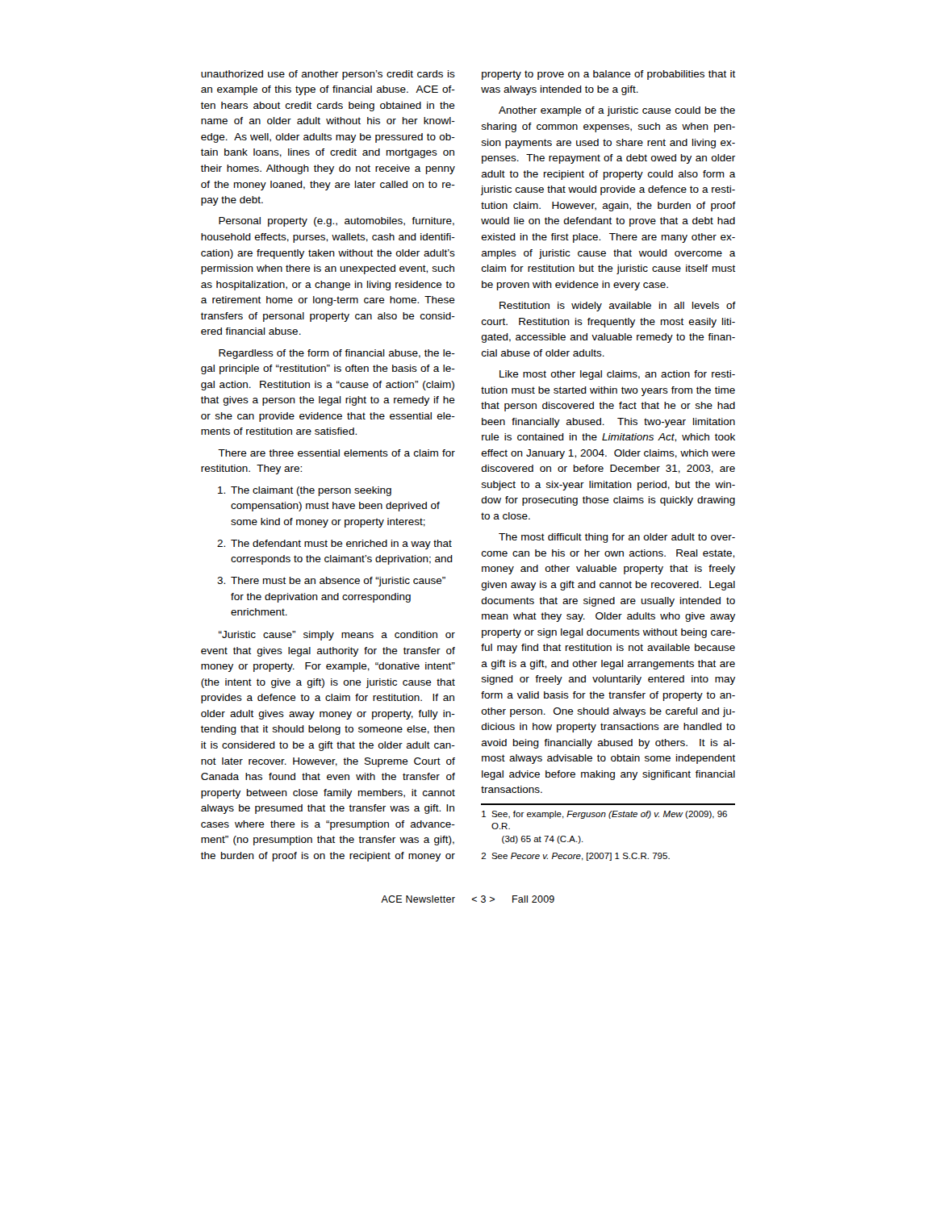unauthorized use of another person’s credit cards is an example of this type of financial abuse. ACE often hears about credit cards being obtained in the name of an older adult without his or her knowledge. As well, older adults may be pressured to obtain bank loans, lines of credit and mortgages on their homes. Although they do not receive a penny of the money loaned, they are later called on to repay the debt.
Personal property (e.g., automobiles, furniture, household effects, purses, wallets, cash and identification) are frequently taken without the older adult’s permission when there is an unexpected event, such as hospitalization, or a change in living residence to a retirement home or long-term care home. These transfers of personal property can also be considered financial abuse.
Regardless of the form of financial abuse, the legal principle of “restitution” is often the basis of a legal action. Restitution is a “cause of action” (claim) that gives a person the legal right to a remedy if he or she can provide evidence that the essential elements of restitution are satisfied.
There are three essential elements of a claim for restitution. They are:
The claimant (the person seeking compensation) must have been deprived of some kind of money or property interest;
The defendant must be enriched in a way that corresponds to the claimant’s deprivation; and
There must be an absence of “juristic cause” for the deprivation and corresponding enrichment.
“Juristic cause” simply means a condition or event that gives legal authority for the transfer of money or property. For example, “donative intent” (the intent to give a gift) is one juristic cause that provides a defence to a claim for restitution. If an older adult gives away money or property, fully intending that it should belong to someone else, then it is considered to be a gift that the older adult cannot later recover. However, the Supreme Court of Canada has found that even with the transfer of property between close family members, it cannot always be presumed that the transfer was a gift. In cases where there is a “presumption of advancement” (no presumption that the transfer was a gift), the burden of proof is on the recipient of money or property to prove on a balance of probabilities that it was always intended to be a gift.
Another example of a juristic cause could be the sharing of common expenses, such as when pension payments are used to share rent and living expenses. The repayment of a debt owed by an older adult to the recipient of property could also form a juristic cause that would provide a defence to a restitution claim. However, again, the burden of proof would lie on the defendant to prove that a debt had existed in the first place. There are many other examples of juristic cause that would overcome a claim for restitution but the juristic cause itself must be proven with evidence in every case.
Restitution is widely available in all levels of court. Restitution is frequently the most easily litigated, accessible and valuable remedy to the financial abuse of older adults.
Like most other legal claims, an action for restitution must be started within two years from the time that person discovered the fact that he or she had been financially abused. This two-year limitation rule is contained in the Limitations Act, which took effect on January 1, 2004. Older claims, which were discovered on or before December 31, 2003, are subject to a six-year limitation period, but the window for prosecuting those claims is quickly drawing to a close.
The most difficult thing for an older adult to overcome can be his or her own actions. Real estate, money and other valuable property that is freely given away is a gift and cannot be recovered. Legal documents that are signed are usually intended to mean what they say. Older adults who give away property or sign legal documents without being careful may find that restitution is not available because a gift is a gift, and other legal arrangements that are signed or freely and voluntarily entered into may form a valid basis for the transfer of property to another person. One should always be careful and judicious in how property transactions are handled to avoid being financially abused by others. It is almost always advisable to obtain some independent legal advice before making any significant financial transactions.
1 See, for example, Ferguson (Estate of) v. Mew (2009), 96 O.R. (3d) 65 at 74 (C.A.).
2 See Pecore v. Pecore, [2007] 1 S.C.R. 795.
ACE Newsletter < 3 > Fall 2009